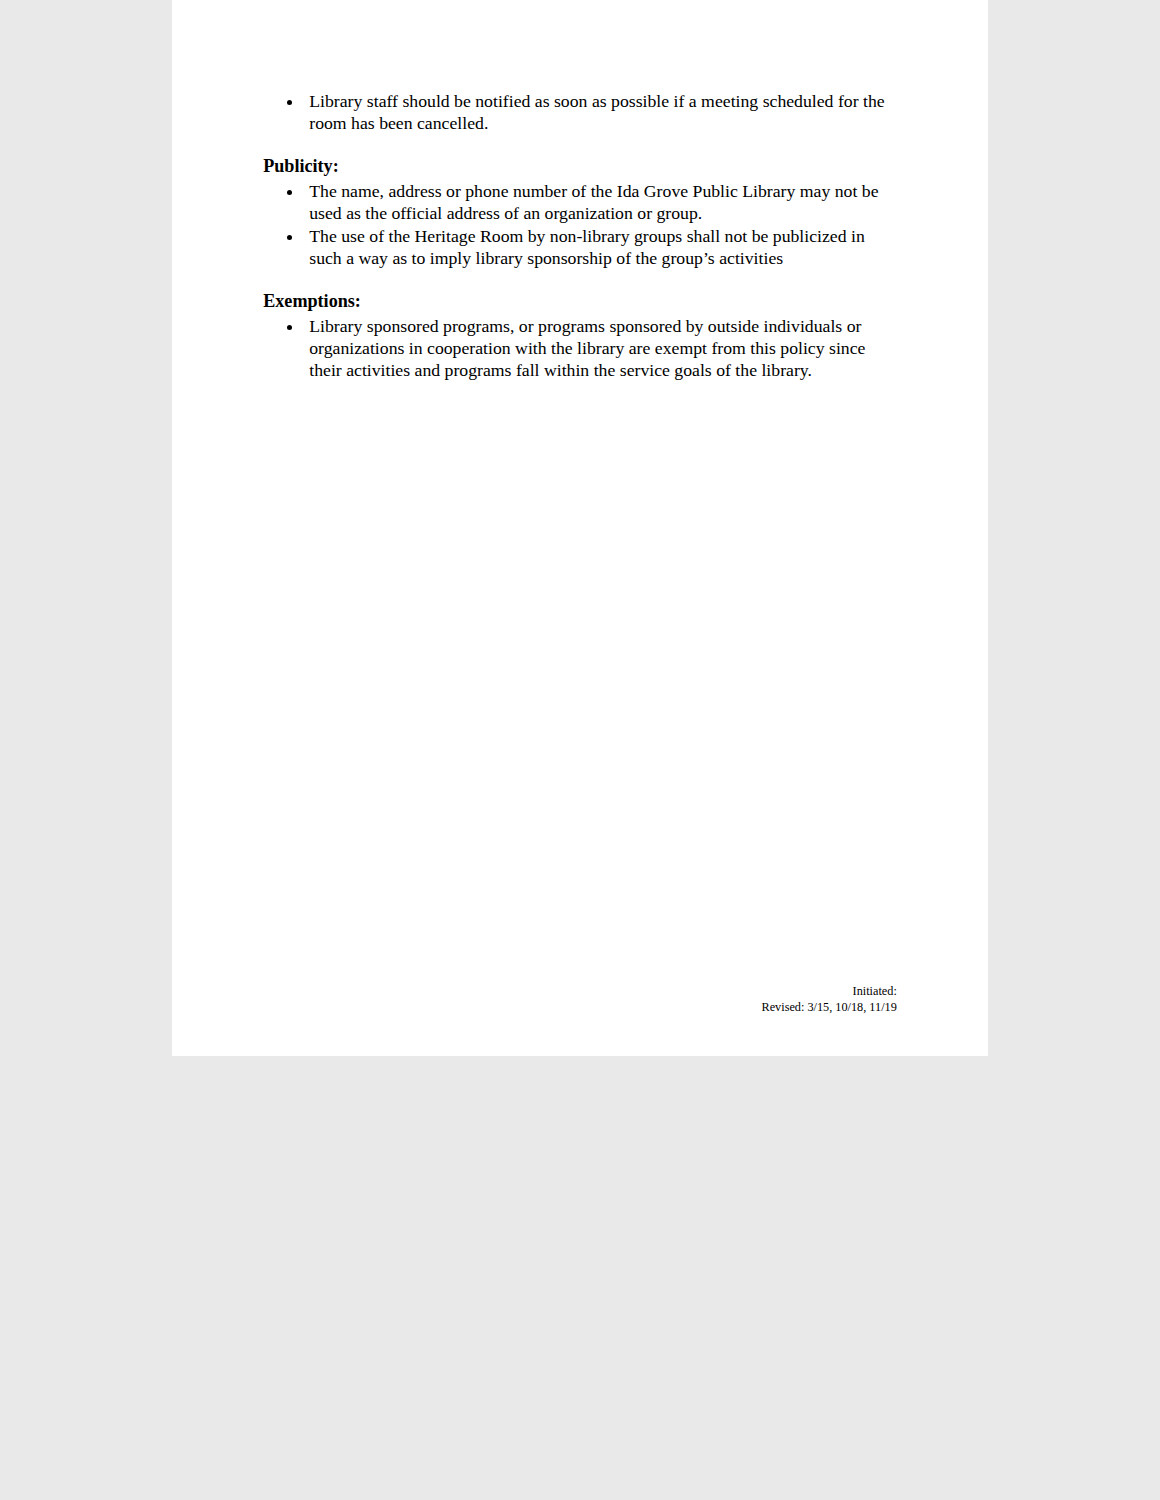Library staff should be notified as soon as possible if a meeting scheduled for the room has been cancelled.
Publicity:
The name, address or phone number of the Ida Grove Public Library may not be used as the official address of an organization or group.
The use of the Heritage Room by non-library groups shall not be publicized in such a way as to imply library sponsorship of the group’s activities
Exemptions:
Library sponsored programs, or programs sponsored by outside individuals or organizations in cooperation with the library are exempt from this policy since their activities and programs fall within the service goals of the library.
Initiated:
Revised: 3/15, 10/18, 11/19